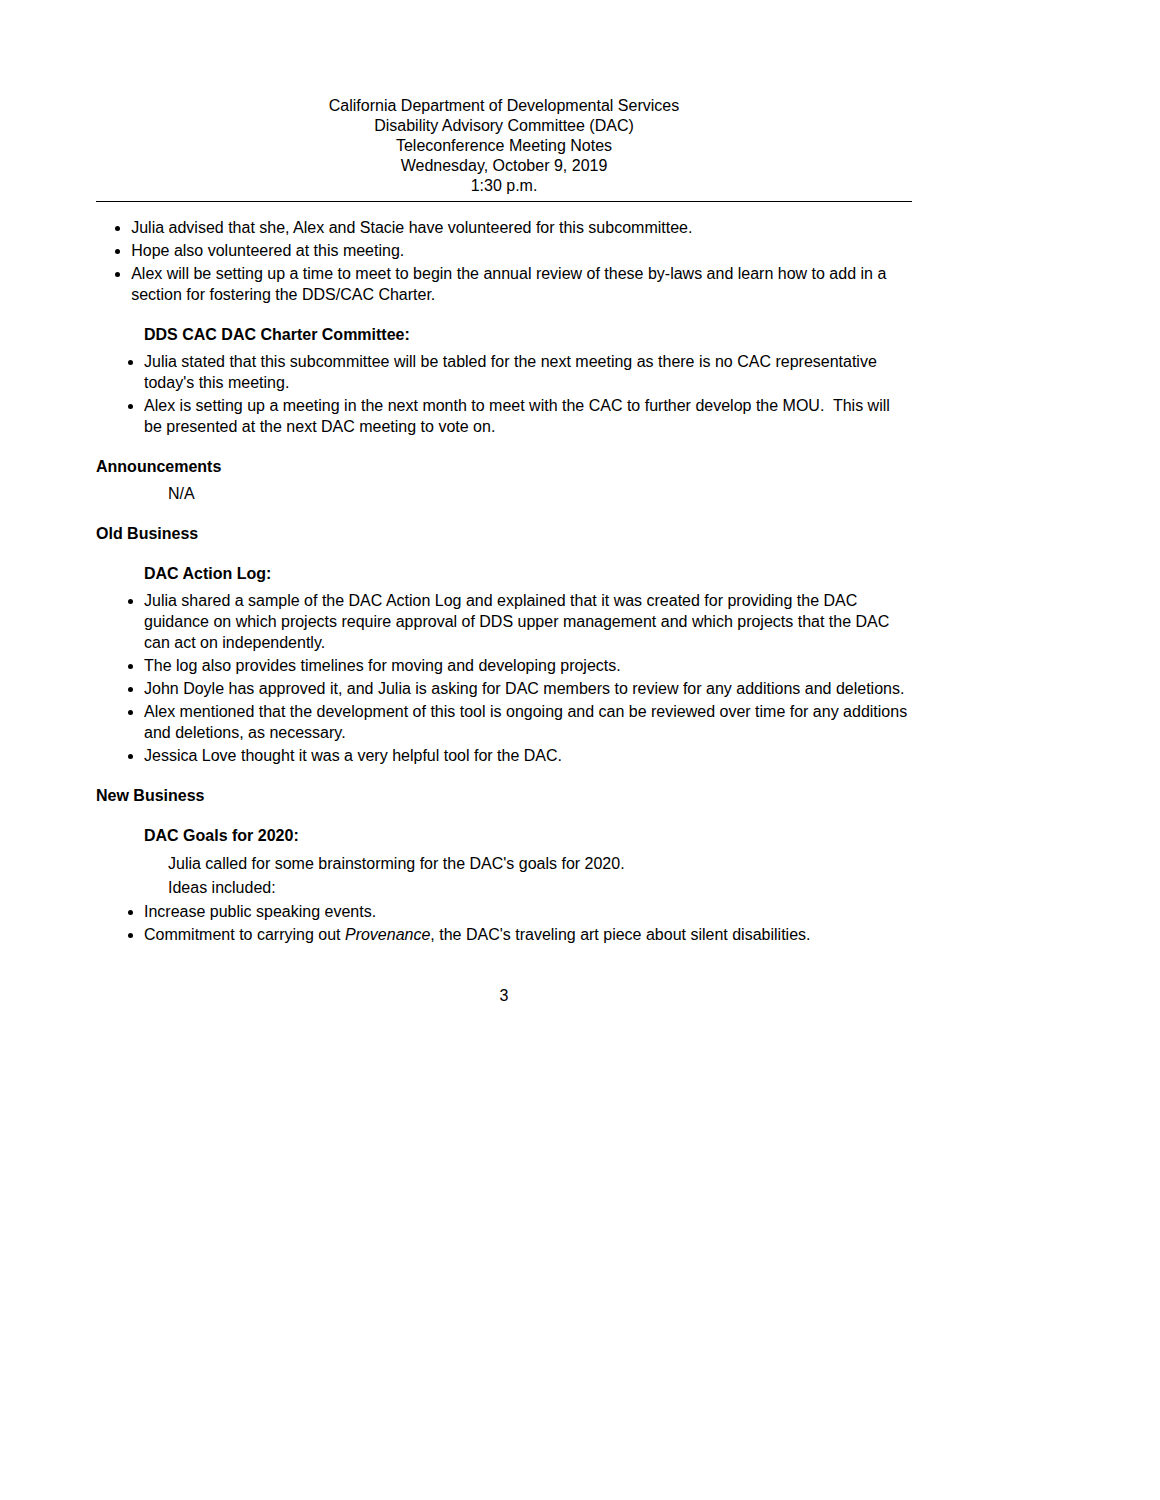California Department of Developmental Services
Disability Advisory Committee (DAC)
Teleconference Meeting Notes
Wednesday, October 9, 2019
1:30 p.m.
Julia advised that she, Alex and Stacie have volunteered for this subcommittee.
Hope also volunteered at this meeting.
Alex will be setting up a time to meet to begin the annual review of these by-laws and learn how to add in a section for fostering the DDS/CAC Charter.
DDS CAC DAC Charter Committee:
Julia stated that this subcommittee will be tabled for the next meeting as there is no CAC representative today's this meeting.
Alex is setting up a meeting in the next month to meet with the CAC to further develop the MOU. This will be presented at the next DAC meeting to vote on.
Announcements
N/A
Old Business
DAC Action Log:
Julia shared a sample of the DAC Action Log and explained that it was created for providing the DAC guidance on which projects require approval of DDS upper management and which projects that the DAC can act on independently.
The log also provides timelines for moving and developing projects.
John Doyle has approved it, and Julia is asking for DAC members to review for any additions and deletions.
Alex mentioned that the development of this tool is ongoing and can be reviewed over time for any additions and deletions, as necessary.
Jessica Love thought it was a very helpful tool for the DAC.
New Business
DAC Goals for 2020:
Julia called for some brainstorming for the DAC's goals for 2020.
Ideas included:
Increase public speaking events.
Commitment to carrying out Provenance, the DAC's traveling art piece about silent disabilities.
3